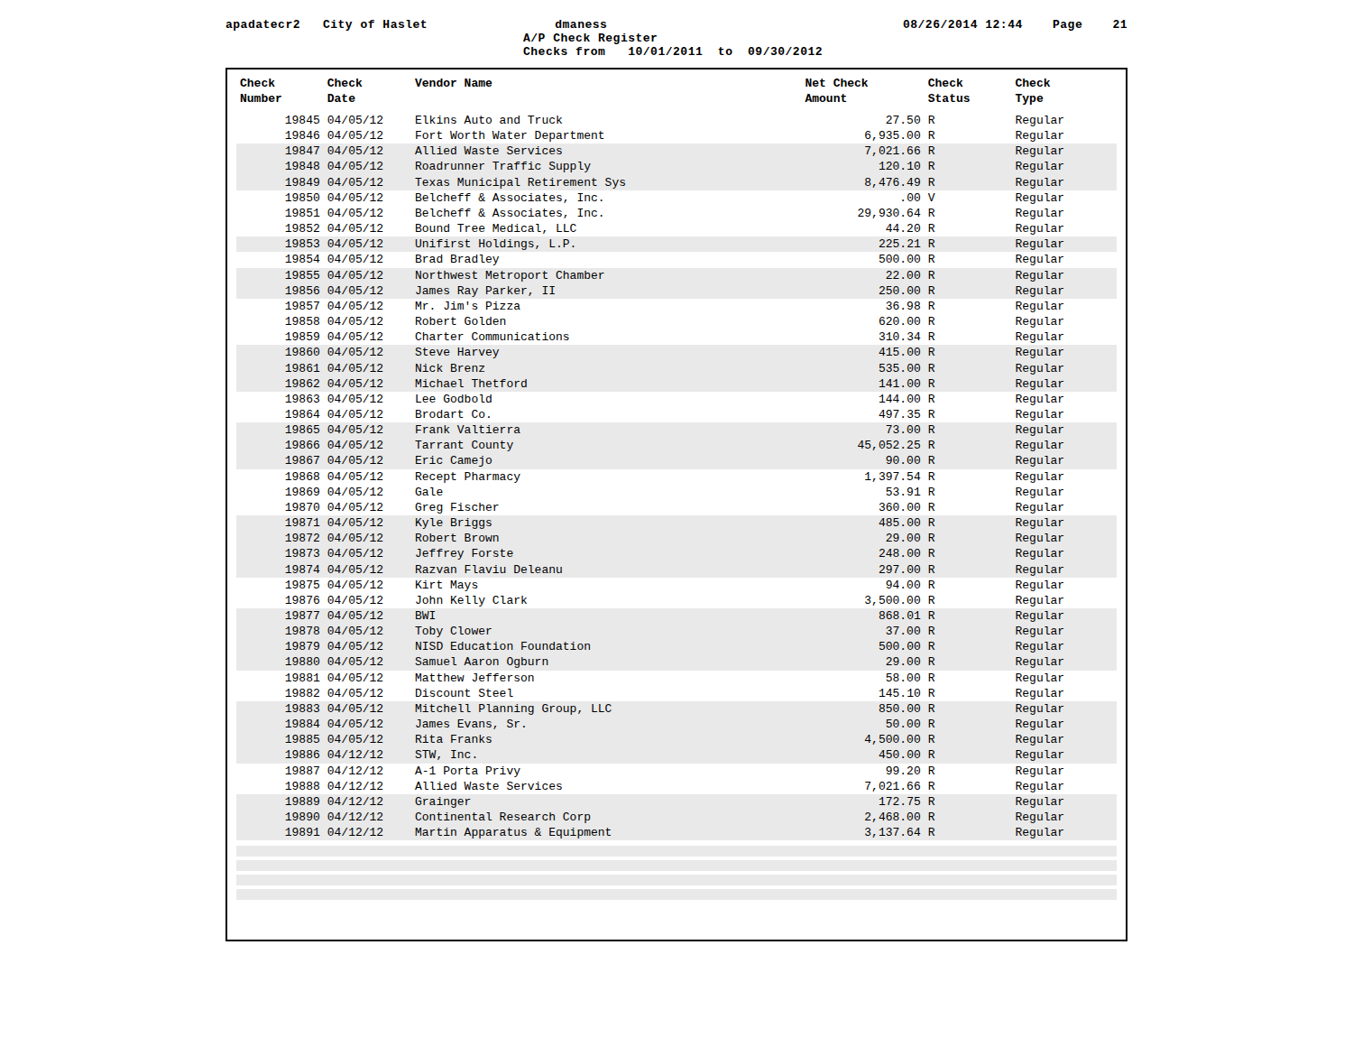08/26/2014 12:44 Page 21
apadatecr2 City of Haslet dmaness
A/P Check Register
Checks from 10/01/2011 to 09/30/2012
| Check | Check | Vendor Name | Net Check | Check | Check |
| --- | --- | --- | --- | --- | --- |
| Number | Date | | Amount | Status | Type |
| 19845 | 04/05/12 | Elkins Auto and Truck | 27.50 | R | Regular |
| 19846 | 04/05/12 | Fort Worth Water Department | 6,935.00 | R | Regular |
| 19847 | 04/05/12 | Allied Waste Services | 7,021.66 | R | Regular |
| 19848 | 04/05/12 | Roadrunner Traffic Supply | 120.10 | R | Regular |
| 19849 | 04/05/12 | Texas Municipal Retirement Sys | 8,476.49 | R | Regular |
| 19850 | 04/05/12 | Belcheff & Associates, Inc. | .00 | V | Regular |
| 19851 | 04/05/12 | Belcheff & Associates, Inc. | 29,930.64 | R | Regular |
| 19852 | 04/05/12 | Bound Tree Medical, LLC | 44.20 | R | Regular |
| 19853 | 04/05/12 | Unifirst Holdings, L.P. | 225.21 | R | Regular |
| 19854 | 04/05/12 | Brad Bradley | 500.00 | R | Regular |
| 19855 | 04/05/12 | Northwest Metroport Chamber | 22.00 | R | Regular |
| 19856 | 04/05/12 | James Ray Parker, II | 250.00 | R | Regular |
| 19857 | 04/05/12 | Mr. Jim's Pizza | 36.98 | R | Regular |
| 19858 | 04/05/12 | Robert Golden | 620.00 | R | Regular |
| 19859 | 04/05/12 | Charter Communications | 310.34 | R | Regular |
| 19860 | 04/05/12 | Steve Harvey | 415.00 | R | Regular |
| 19861 | 04/05/12 | Nick Brenz | 535.00 | R | Regular |
| 19862 | 04/05/12 | Michael Thetford | 141.00 | R | Regular |
| 19863 | 04/05/12 | Lee Godbold | 144.00 | R | Regular |
| 19864 | 04/05/12 | Brodart Co. | 497.35 | R | Regular |
| 19865 | 04/05/12 | Frank Valtierra | 73.00 | R | Regular |
| 19866 | 04/05/12 | Tarrant County | 45,052.25 | R | Regular |
| 19867 | 04/05/12 | Eric Camejo | 90.00 | R | Regular |
| 19868 | 04/05/12 | Recept Pharmacy | 1,397.54 | R | Regular |
| 19869 | 04/05/12 | Gale | 53.91 | R | Regular |
| 19870 | 04/05/12 | Greg Fischer | 360.00 | R | Regular |
| 19871 | 04/05/12 | Kyle Briggs | 485.00 | R | Regular |
| 19872 | 04/05/12 | Robert Brown | 29.00 | R | Regular |
| 19873 | 04/05/12 | Jeffrey Forste | 248.00 | R | Regular |
| 19874 | 04/05/12 | Razvan Flaviu Deleanu | 297.00 | R | Regular |
| 19875 | 04/05/12 | Kirt Mays | 94.00 | R | Regular |
| 19876 | 04/05/12 | John Kelly Clark | 3,500.00 | R | Regular |
| 19877 | 04/05/12 | BWI | 868.01 | R | Regular |
| 19878 | 04/05/12 | Toby Clower | 37.00 | R | Regular |
| 19879 | 04/05/12 | NISD Education Foundation | 500.00 | R | Regular |
| 19880 | 04/05/12 | Samuel Aaron Ogburn | 29.00 | R | Regular |
| 19881 | 04/05/12 | Matthew Jefferson | 58.00 | R | Regular |
| 19882 | 04/05/12 | Discount Steel | 145.10 | R | Regular |
| 19883 | 04/05/12 | Mitchell Planning Group, LLC | 850.00 | R | Regular |
| 19884 | 04/05/12 | James Evans, Sr. | 50.00 | R | Regular |
| 19885 | 04/05/12 | Rita Franks | 4,500.00 | R | Regular |
| 19886 | 04/12/12 | STW, Inc. | 450.00 | R | Regular |
| 19887 | 04/12/12 | A-1 Porta Privy | 99.20 | R | Regular |
| 19888 | 04/12/12 | Allied Waste Services | 7,021.66 | R | Regular |
| 19889 | 04/12/12 | Grainger | 172.75 | R | Regular |
| 19890 | 04/12/12 | Continental Research Corp | 2,468.00 | R | Regular |
| 19891 | 04/12/12 | Martin Apparatus & Equipment | 3,137.64 | R | Regular |